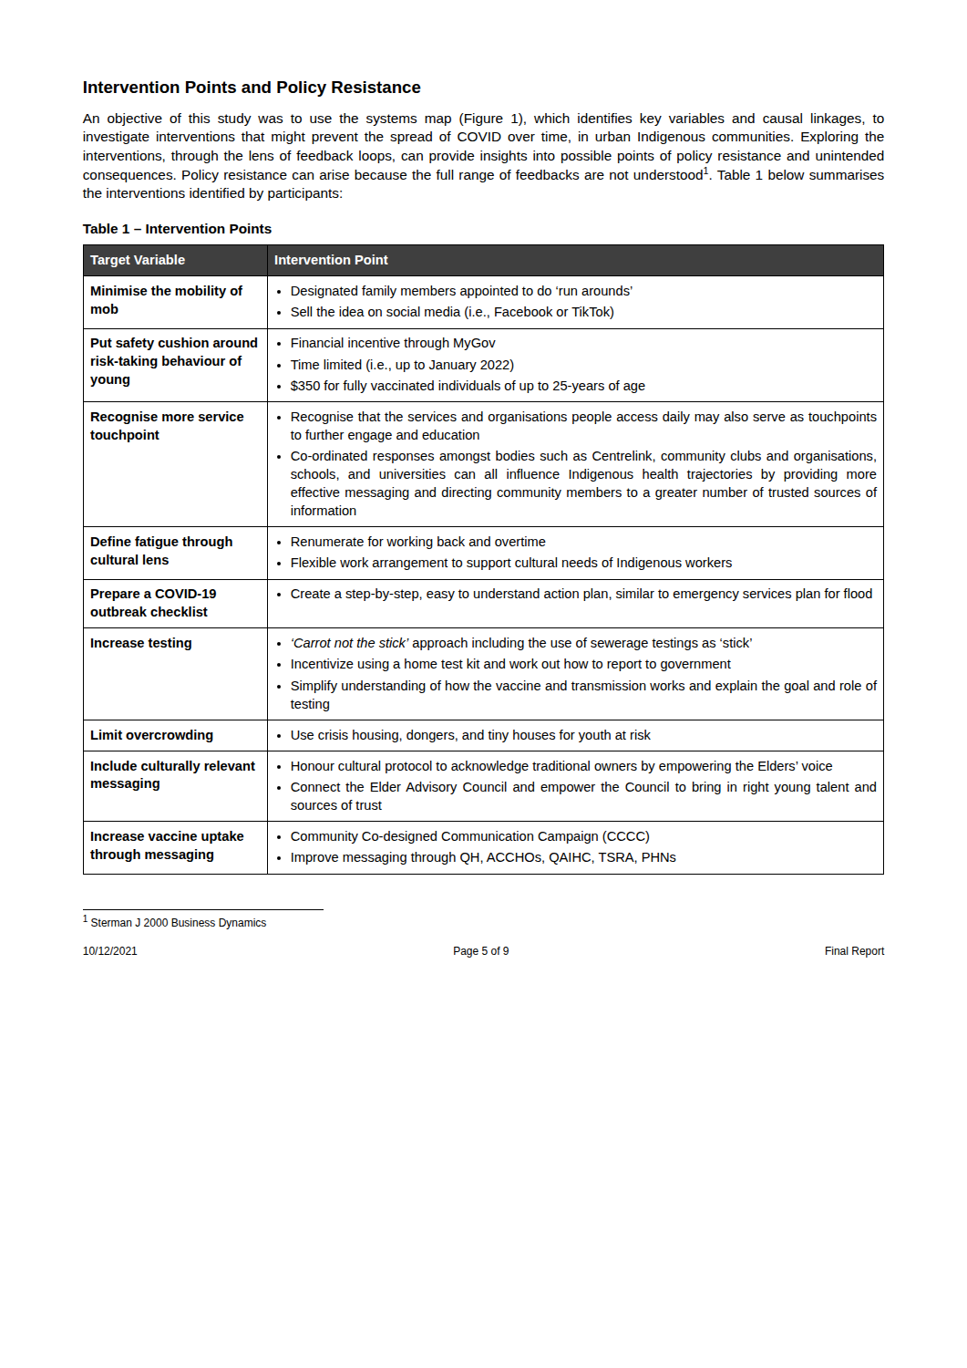Intervention Points and Policy Resistance
An objective of this study was to use the systems map (Figure 1), which identifies key variables and causal linkages, to investigate interventions that might prevent the spread of COVID over time, in urban Indigenous communities. Exploring the interventions, through the lens of feedback loops, can provide insights into possible points of policy resistance and unintended consequences. Policy resistance can arise because the full range of feedbacks are not understood1. Table 1 below summarises the interventions identified by participants:
Table 1 – Intervention Points
| Target Variable | Intervention Point |
| --- | --- |
| Minimise the mobility of mob | Designated family members appointed to do ‘run arounds’ Sell the idea on social media (i.e., Facebook or TikTok) |
| Put safety cushion around risk-taking behaviour of young | Financial incentive through MyGov Time limited (i.e., up to January 2022) $350 for fully vaccinated individuals of up to 25-years of age |
| Recognise more service touchpoint | Recognise that the services and organisations people access daily may also serve as touchpoints to further engage and education Co-ordinated responses amongst bodies such as Centrelink, community clubs and organisations, schools, and universities can all influence Indigenous health trajectories by providing more effective messaging and directing community members to a greater number of trusted sources of information |
| Define fatigue through cultural lens | Renumerate for working back and overtime Flexible work arrangement to support cultural needs of Indigenous workers |
| Prepare a COVID-19 outbreak checklist | Create a step-by-step, easy to understand action plan, similar to emergency services plan for flood |
| Increase testing | ‘Carrot not the stick’ approach including the use of sewerage testings as ‘stick’ Incentivize using a home test kit and work out how to report to government Simplify understanding of how the vaccine and transmission works and explain the goal and role of testing |
| Limit overcrowding | Use crisis housing, dongers, and tiny houses for youth at risk |
| Include culturally relevant messaging | Honour cultural protocol to acknowledge traditional owners by empowering the Elders’ voice Connect the Elder Advisory Council and empower the Council to bring in right young talent and sources of trust |
| Increase vaccine uptake through messaging | Community Co-designed Communication Campaign (CCCC) Improve messaging through QH, ACCHOs, QAIHC, TSRA, PHNs |
1 Sterman J 2000 Business Dynamics
10/12/2021 Page 5 of 9 Final Report